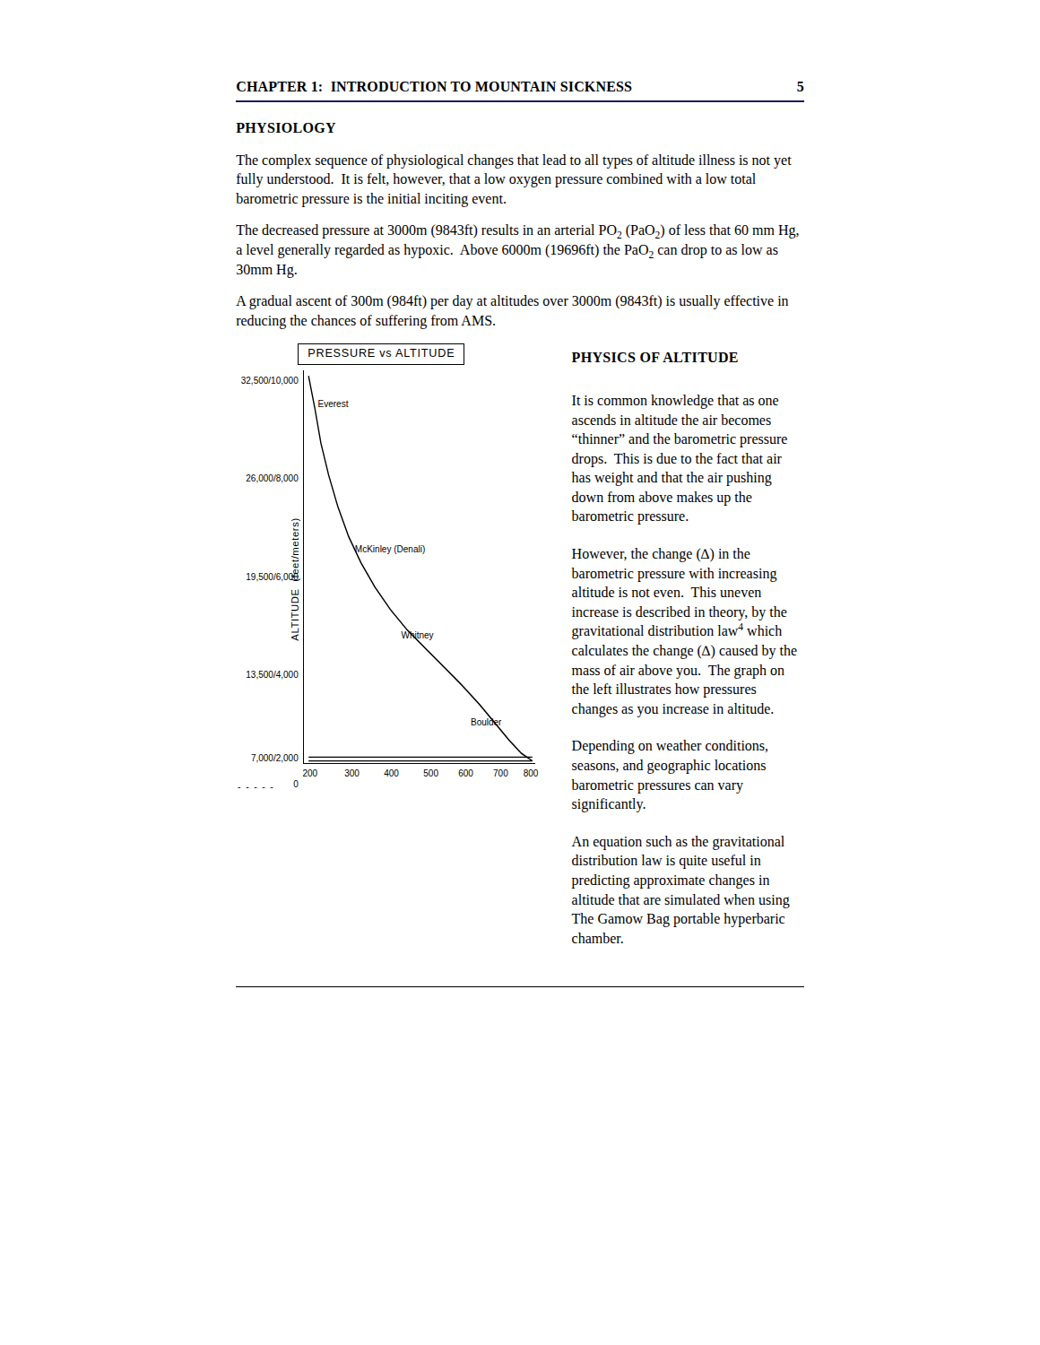Chapter 1: Introduction to Mountain Sickness 5
PHYSIOLOGY
The complex sequence of physiological changes that lead to all types of altitude illness is not yet fully understood. It is felt, however, that a low oxygen pressure combined with a low total barometric pressure is the initial inciting event.
The decreased pressure at 3000m (9843ft) results in an arterial PO2 (PaO2) of less that 60 mm Hg, a level generally regarded as hypoxic. Above 6000m (19696ft) the PaO2 can drop to as low as 30mm Hg.
A gradual ascent of 300m (984ft) per day at altitudes over 3000m (9843ft) is usually effective in reducing the chances of suffering from AMS.
PRESSURE vs ALTITUDE
ALTITUDE (feet/meters)
32,500/10,000 26,000/8,000 19,500/6,000 13,500/4,000 7,000/2,000 0
Everest McKinley (Denali) Whitney Boulder
200 300 400 500 600 700 800
- - - - -
PHYSICS OF ALTITUDE
It is common knowledge that as one ascends in altitude the air becomes “thinner” and the barometric pressure drops. This is due to the fact that air has weight and that the air pushing down from above makes up the barometric pressure.
However, the change (∆) in the barometric pressure with increasing altitude is not even. This uneven increase is described in theory, by the gravitational distribution law4 which calculates the change (∆) caused by the mass of air above you. The graph on the left illustrates how pressures changes as you increase in altitude.
Depending on weather conditions, seasons, and geographic locations barometric pressures can vary significantly.
An equation such as the gravitational distribution law is quite useful in predicting approximate changes in altitude that are simulated when using The Gamow Bag portable hyperbaric chamber.